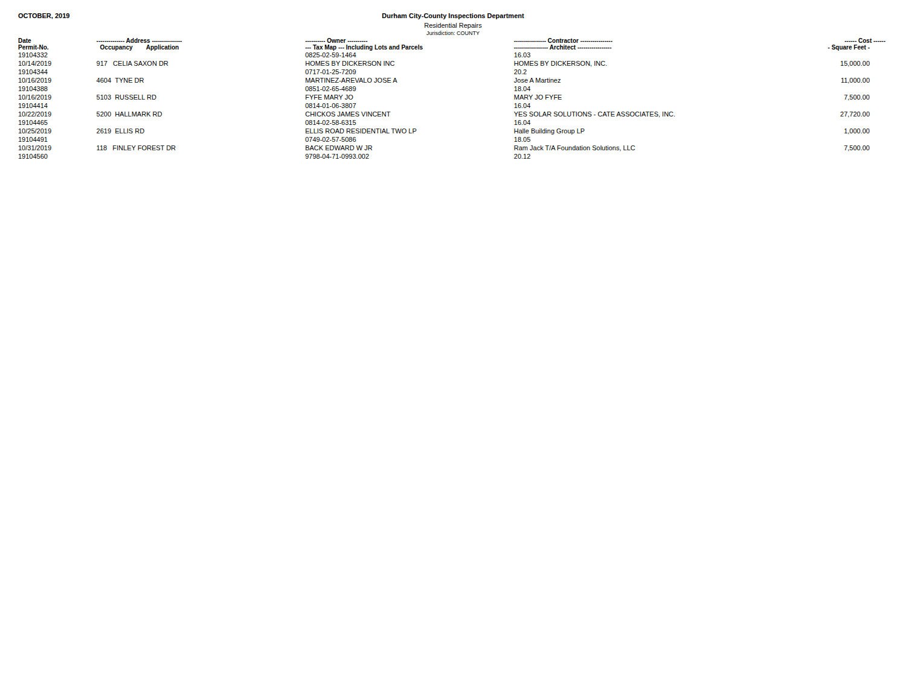OCTOBER, 2019
Durham City-County Inspections Department
Residential Repairs
Jurisdiction: COUNTY
| Date | -------------- Address --------------- | ---------- Owner ---------- | ---------------- Contractor ---------------- | ------ Cost ------ |
| --- | --- | --- | --- | --- |
| Permit-No. | Occupancy Application | --- Tax Map --- Including Lots and Parcels | ----------------- Architect ----------------- | - Square Feet - |
| 19104332 | | 0825-02-59-1464 | 16.03 | |
| 10/14/2019 | 917 CELIA SAXON DR | HOMES BY DICKERSON INC | HOMES BY DICKERSON, INC. | 15,000.00 |
| 19104344 | | 0717-01-25-7209 | 20.2 | |
| 10/16/2019 | 4604 TYNE DR | MARTINEZ-AREVALO JOSE A | Jose A Martinez | 11,000.00 |
| 19104388 | | 0851-02-65-4689 | 18.04 | |
| 10/16/2019 | 5103 RUSSELL RD | FYFE MARY JO | MARY JO FYFE | 7,500.00 |
| 19104414 | | 0814-01-06-3807 | 16.04 | |
| 10/22/2019 | 5200 HALLMARK RD | CHICKOS JAMES VINCENT | YES SOLAR SOLUTIONS - CATE ASSOCIATES, INC. | 27,720.00 |
| 19104465 | | 0814-02-58-6315 | 16.04 | |
| 10/25/2019 | 2619 ELLIS RD | ELLIS ROAD RESIDENTIAL TWO LP | Halle Building Group LP | 1,000.00 |
| 19104491 | | 0749-02-57-5086 | 18.05 | |
| 10/31/2019 | 118 FINLEY FOREST DR | BACK EDWARD W JR | Ram Jack T/A Foundation Solutions, LLC | 7,500.00 |
| 19104560 | | 9798-04-71-0993.002 | 20.12 | |